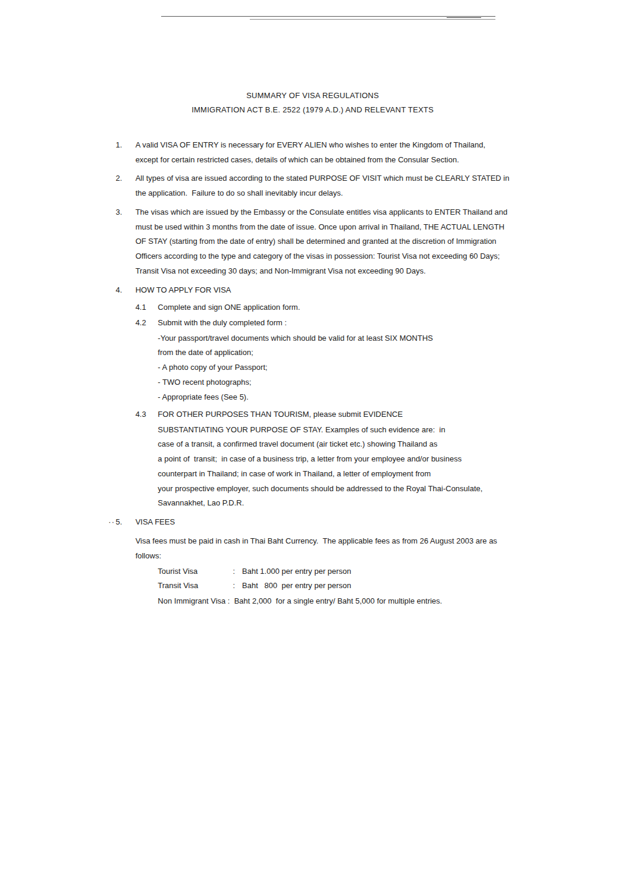SUMMARY OF VISA REGULATIONS
IMMIGRATION ACT B.E. 2522 (1979 A.D.) AND RELEVANT TEXTS
1. A valid VISA OF ENTRY is necessary for EVERY ALIEN who wishes to enter the Kingdom of Thailand, except for certain restricted cases, details of which can be obtained from the Consular Section.
2. All types of visa are issued according to the stated PURPOSE OF VISIT which must be CLEARLY STATED in the application. Failure to do so shall inevitably incur delays.
3. The visas which are issued by the Embassy or the Consulate entitles visa applicants to ENTER Thailand and must be used within 3 months from the date of issue. Once upon arrival in Thailand, THE ACTUAL LENGTH OF STAY (starting from the date of entry) shall be determined and granted at the discretion of Immigration Officers according to the type and category of the visas in possession: Tourist Visa not exceeding 60 Days; Transit Visa not exceeding 30 days; and Non-Immigrant Visa not exceeding 90 Days.
4. HOW TO APPLY FOR VISA
4.1 Complete and sign ONE application form.
4.2 Submit with the duly completed form :
-Your passport/travel documents which should be valid for at least SIX MONTHS
from the date of application;
- A photo copy of your Passport;
- TWO recent photographs;
- Appropriate fees (See 5).
4.3 FOR OTHER PURPOSES THAN TOURISM, please submit EVIDENCE
SUBSTANTIATING YOUR PURPOSE OF STAY. Examples of such evidence are: in
case of a transit, a confirmed travel document (air ticket etc.) showing Thailand as
a point of transit; in case of a business trip, a letter from your employee and/or business
counterpart in Thailand; in case of work in Thailand, a letter of employment from
your prospective employer, such documents should be addressed to the Royal Thai-Consulate,
Savannakhet, Lao P.D.R.
··5. VISA FEES
Visa fees must be paid in cash in Thai Baht Currency. The applicable fees as from 26 August 2003 are as follows:
| Tourist Visa | : | Baht 1.000 per entry per person |
| Transit Visa | : | Baht 800 per entry per person |
Non Immigrant Visa : Baht 2,000 for a single entry/ Baht 5,000 for multiple entries.